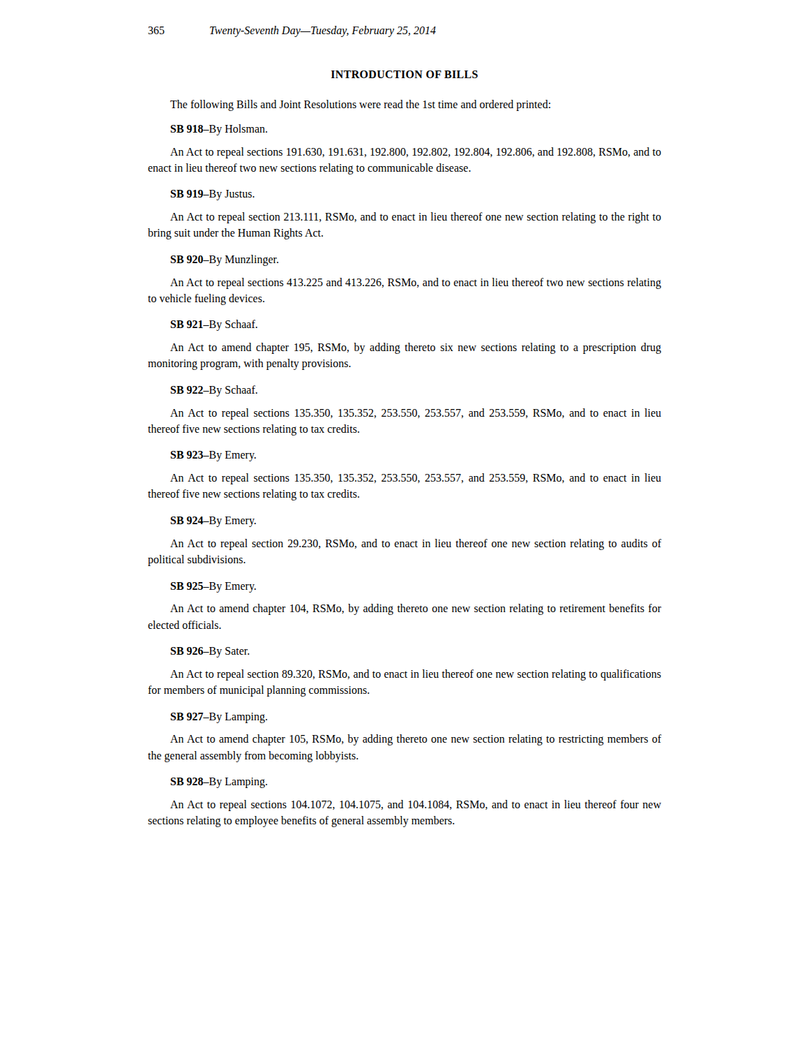365 Twenty-Seventh Day—Tuesday, February 25, 2014
Introduction of Bills
The following Bills and Joint Resolutions were read the 1st time and ordered printed:
SB 918–By Holsman.
An Act to repeal sections 191.630, 191.631, 192.800, 192.802, 192.804, 192.806, and 192.808, RSMo, and to enact in lieu thereof two new sections relating to communicable disease.
SB 919–By Justus.
An Act to repeal section 213.111, RSMo, and to enact in lieu thereof one new section relating to the right to bring suit under the Human Rights Act.
SB 920–By Munzlinger.
An Act to repeal sections 413.225 and 413.226, RSMo, and to enact in lieu thereof two new sections relating to vehicle fueling devices.
SB 921–By Schaaf.
An Act to amend chapter 195, RSMo, by adding thereto six new sections relating to a prescription drug monitoring program, with penalty provisions.
SB 922–By Schaaf.
An Act to repeal sections 135.350, 135.352, 253.550, 253.557, and 253.559, RSMo, and to enact in lieu thereof five new sections relating to tax credits.
SB 923–By Emery.
An Act to repeal sections 135.350, 135.352, 253.550, 253.557, and 253.559, RSMo, and to enact in lieu thereof five new sections relating to tax credits.
SB 924–By Emery.
An Act to repeal section 29.230, RSMo, and to enact in lieu thereof one new section relating to audits of political subdivisions.
SB 925–By Emery.
An Act to amend chapter 104, RSMo, by adding thereto one new section relating to retirement benefits for elected officials.
SB 926–By Sater.
An Act to repeal section 89.320, RSMo, and to enact in lieu thereof one new section relating to qualifications for members of municipal planning commissions.
SB 927–By Lamping.
An Act to amend chapter 105, RSMo, by adding thereto one new section relating to restricting members of the general assembly from becoming lobbyists.
SB 928–By Lamping.
An Act to repeal sections 104.1072, 104.1075, and 104.1084, RSMo, and to enact in lieu thereof four new sections relating to employee benefits of general assembly members.